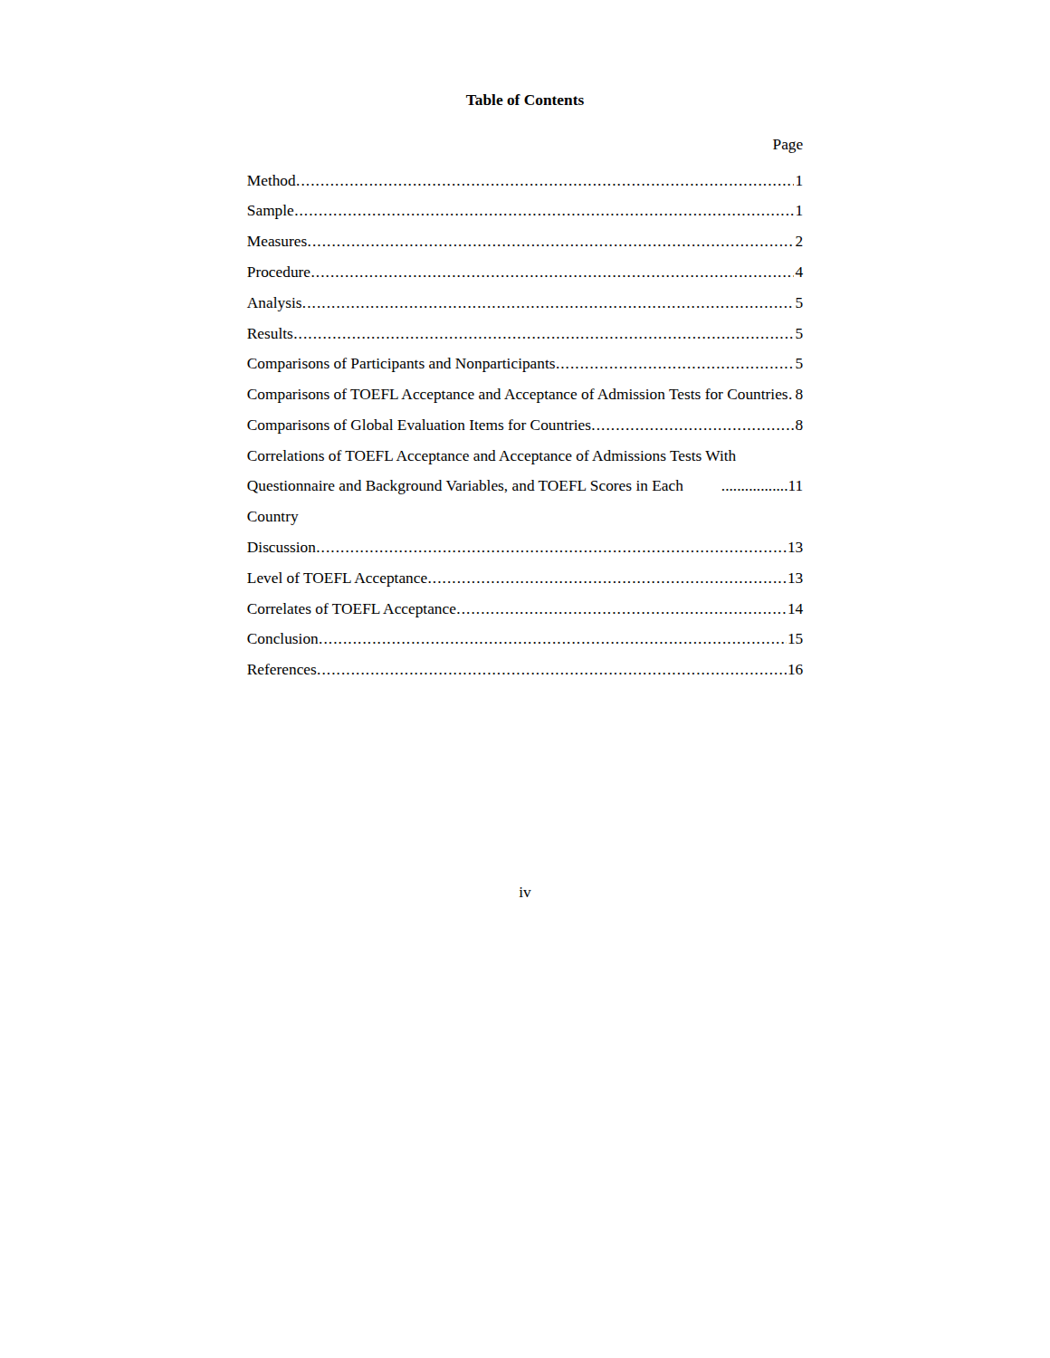Table of Contents
Page
Method .................................................................................................................................. 1
Sample ................................................................................................................................. 1
Measures .............................................................................................................................. 2
Procedure ............................................................................................................................. 4
Analysis ............................................................................................................................... 5
Results .................................................................................................................................... 5
Comparisons of Participants and Nonparticipants ................................................................. 5
Comparisons of TOEFL Acceptance and Acceptance of Admission Tests for Countries ...... 8
Comparisons of Global Evaluation Items for Countries ......................................................... 8
Correlations of TOEFL Acceptance and Acceptance of Admissions Tests With Questionnaire and Background Variables, and TOEFL Scores in Each Country ................. 11
Discussion .............................................................................................................................. 13
Level of TOEFL Acceptance .............................................................................................. 13
Correlates of TOEFL Acceptance ....................................................................................... 14
Conclusion ............................................................................................................................ 15
References .............................................................................................................................. 16
iv